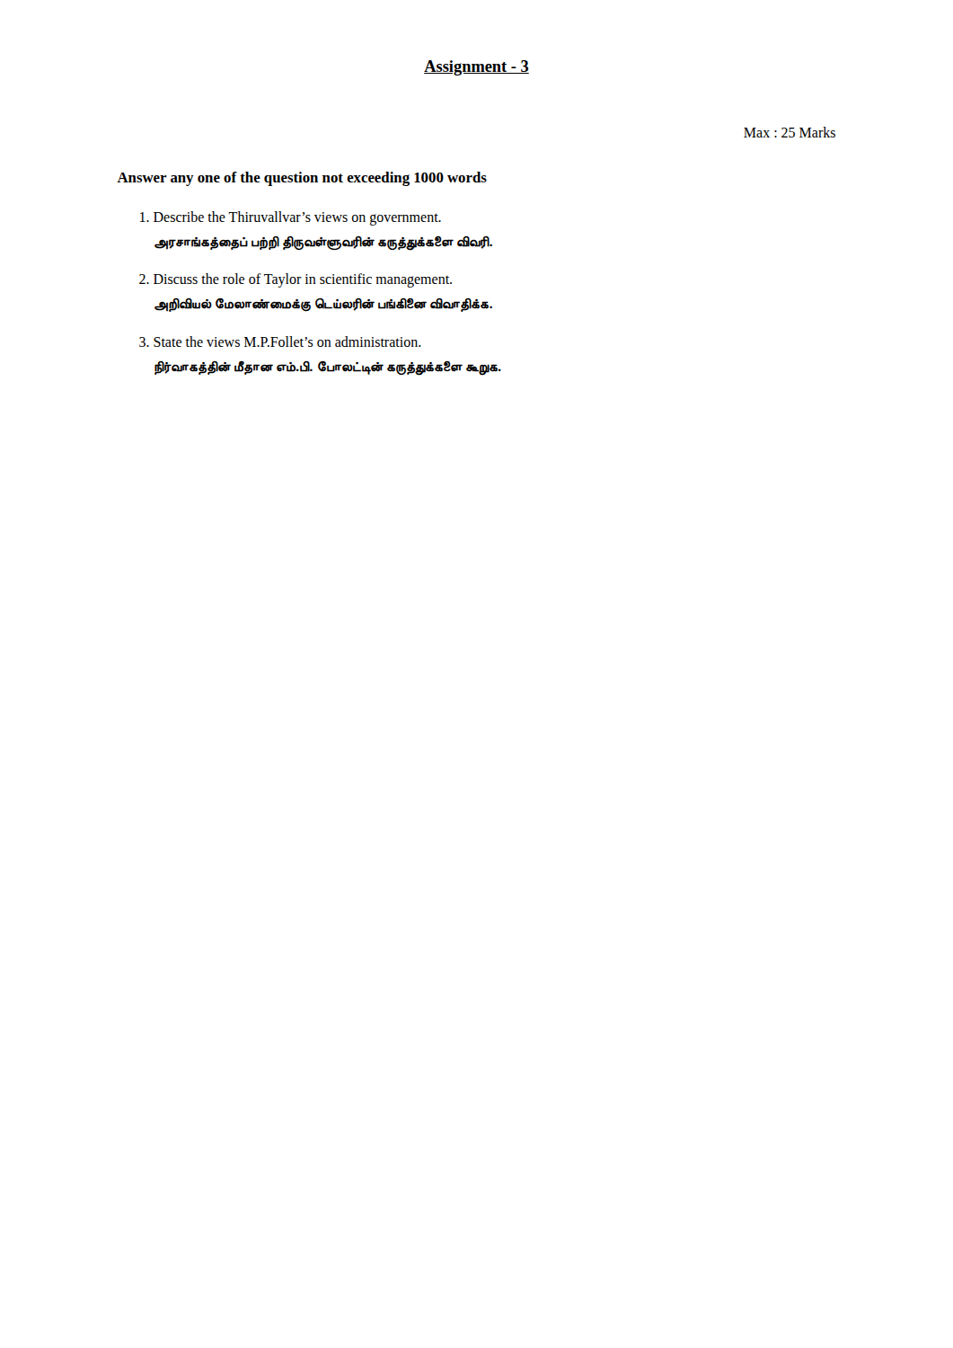Assignment - 3
Max : 25 Marks
Answer any one of the question not exceeding 1000 words
Describe the Thiruvallvar’s views on government. அரசாங்கத்தைப் பற்றி திருவள்ளுவரின் கருத்துக்களை விவரி.
Discuss the role of Taylor in scientific management. அறிவியல் மேலாண்மைக்கு டெய்லரின் பங்கினை விவாதிக்க.
State the views M.P.Follet’s on administration. நிர்வாகத்தின் மீதான எம்.பி. போலட்டின் கருத்துக்களை கூறுக.